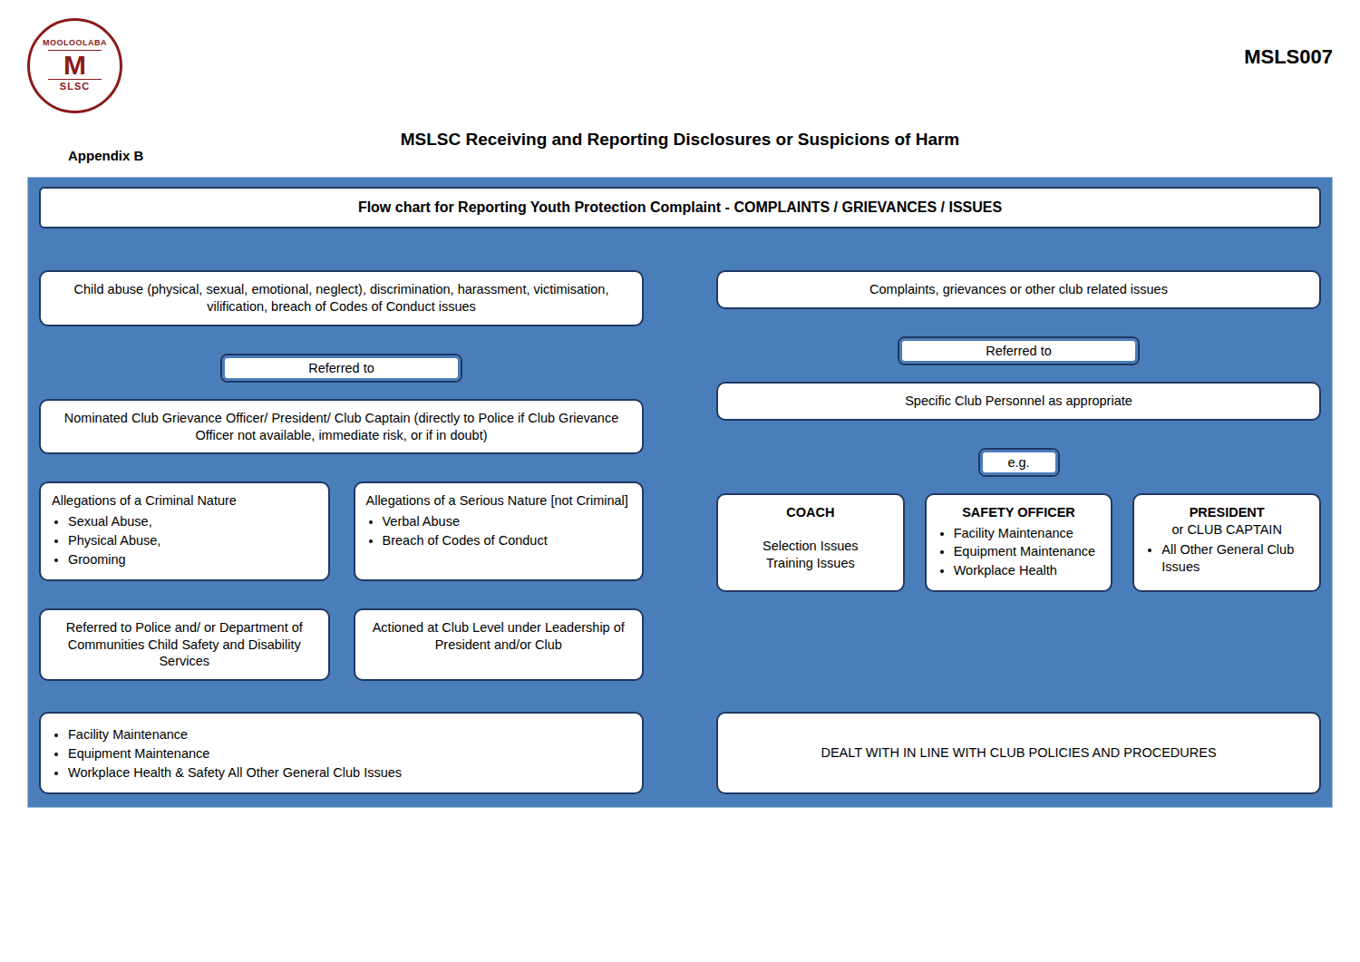MOOLOOLABA
M
SLSC
MSLS007
Appendix B
MSLSC Receiving and Reporting Disclosures or Suspicions of Harm
Flow chart for Reporting Youth Protection Complaint - COMPLAINTS / GRIEVANCES / ISSUES
Child abuse (physical, sexual, emotional, neglect), discrimination, harassment, victimisation, vilification, breach of Codes of Conduct issues
Referred to
Nominated Club Grievance Officer/ President/ Club Captain (directly to Police if Club Grievance Officer not available, immediate risk, or if in doubt)
Allegations of a Criminal Nature
Sexual Abuse,
Physical Abuse,
Grooming
Allegations of a Serious Nature [not Criminal]
Verbal Abuse
Breach of Codes of Conduct
Referred to Police and/ or Department of Communities Child Safety and Disability Services
Actioned at Club Level under Leadership of President and/or Club
Complaints, grievances or other club related issues
Referred to
Specific Club Personnel as appropriate
e.g.
COACH
Selection Issues
Training Issues
SAFETY OFFICER
Facility Maintenance
Equipment Maintenance
Workplace Health
PRESIDENT
or CLUB CAPTAIN
All Other General Club Issues
Facility Maintenance
Equipment Maintenance
Workplace Health & Safety All Other General Club Issues
DEALT WITH IN LINE WITH CLUB POLICIES AND PROCEDURES